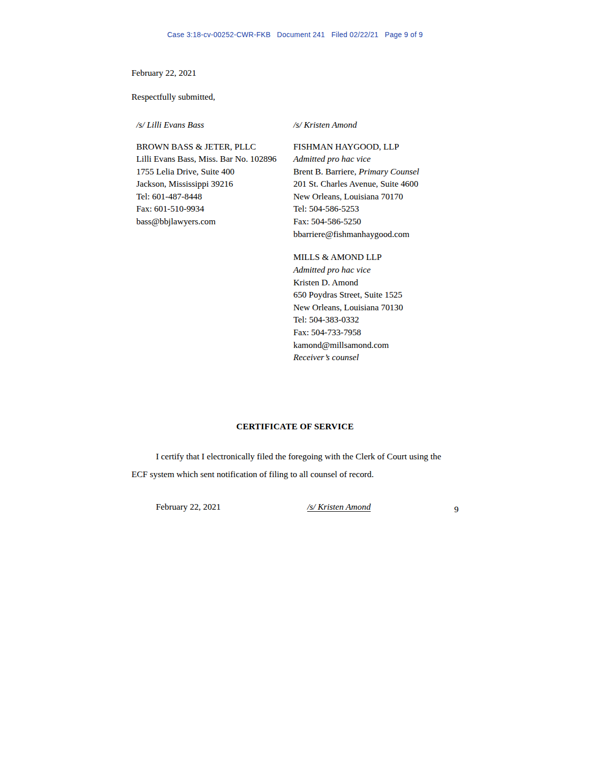Case 3:18-cv-00252-CWR-FKB Document 241 Filed 02/22/21 Page 9 of 9
February 22, 2021
Respectfully submitted,
| /s/ Lilli Evans Bass BROWN BASS & JETER, PLLC Lilli Evans Bass, Miss. Bar No. 102896 1755 Lelia Drive, Suite 400 Jackson, Mississippi 39216 Tel: 601-487-8448 Fax: 601-510-9934 bass@bbjlawyers.com | /s/ Kristen Amond FISHMAN HAYGOOD, LLP Admitted pro hac vice Brent B. Barriere, Primary Counsel 201 St. Charles Avenue, Suite 4600 New Orleans, Louisiana 70170 Tel: 504-586-5253 Fax: 504-586-5250 bbarriere@fishmanhaygood.com MILLS & AMOND LLP Admitted pro hac vice Kristen D. Amond 650 Poydras Street, Suite 1525 New Orleans, Louisiana 70130 Tel: 504-383-0332 Fax: 504-733-7958 kamond@millsamond.com Receiver’s counsel |
CERTIFICATE OF SERVICE
I certify that I electronically filed the foregoing with the Clerk of Court using the ECF system which sent notification of filing to all counsel of record.
February 22, 2021
/s/ Kristen Amond
9